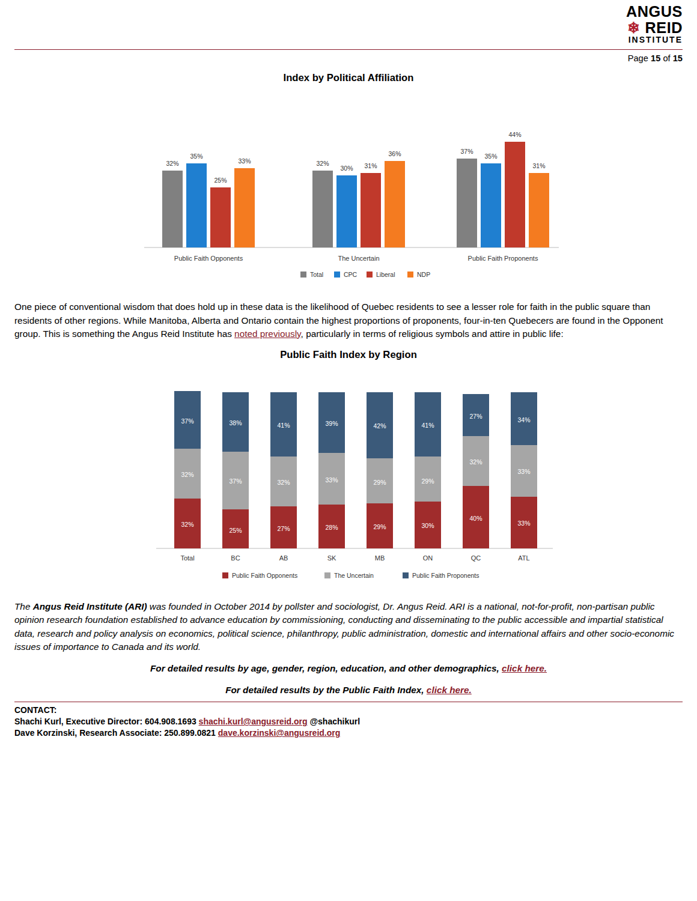ANGUS
❄ REID
INSTITUTE
Page 15 of 15
Index by Political Affiliation
32% 35% 25% 33% Public Faith Opponents 32% 30% 31% 36% The Uncertain 37% 35% 44% 31% Public Faith Proponents Total CPC Liberal NDP
One piece of conventional wisdom that does hold up in these data is the likelihood of Quebec residents to see a lesser role for faith in the public square than residents of other regions. While Manitoba, Alberta and Ontario contain the highest proportions of proponents, four-in-ten Quebecers are found in the Opponent group. This is something the Angus Reid Institute has noted previously, particularly in terms of religious symbols and attire in public life:
Public Faith Index by Region
32% 32% 37% Total 25% 37% 38% BC 27% 32% 41% AB 28% 33% 39% SK 29% 29% 42% MB 30% 29% 41% ON 40% 32% 27% QC 33% 33% 34% ATL Public Faith Opponents The Uncertain Public Faith Proponents
The Angus Reid Institute (ARI) was founded in October 2014 by pollster and sociologist, Dr. Angus Reid. ARI is a national, not-for-profit, non-partisan public opinion research foundation established to advance education by commissioning, conducting and disseminating to the public accessible and impartial statistical data, research and policy analysis on economics, political science, philanthropy, public administration, domestic and international affairs and other socio-economic issues of importance to Canada and its world.
For detailed results by age, gender, region, education, and other demographics, click here.
For detailed results by the Public Faith Index, click here.
CONTACT:
Shachi Kurl, Executive Director: 604.908.1693 shachi.kurl@angusreid.org @shachikurl
Dave Korzinski, Research Associate: 250.899.0821 dave.korzinski@angusreid.org